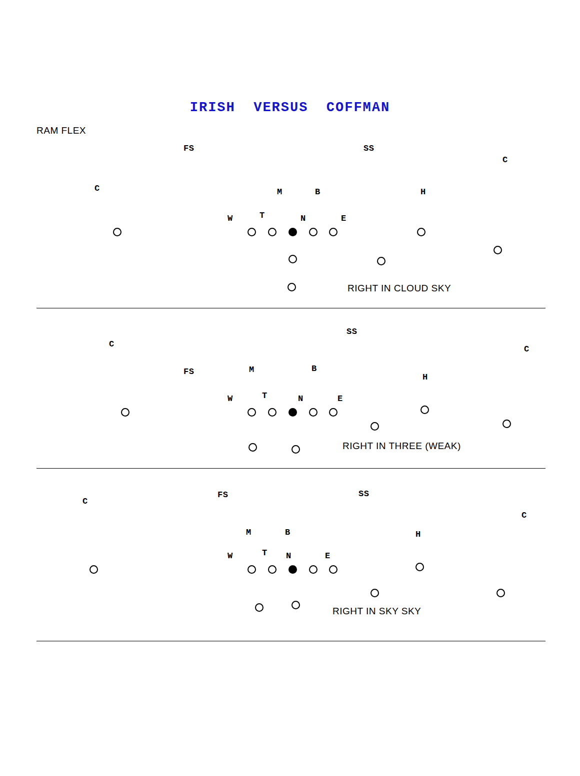IRISH VERSUS COFFMAN
RAM FLEX
FS
SS
C
C
M
B
H
W
T
N
E
RIGHT IN CLOUD SKY
SS
C
C
B
FS
M
H
W
T
N
E
RIGHT IN THREE (WEAK)
FS
SS
C
C
M
B
H
W
T
N
E
RIGHT IN SKY SKY